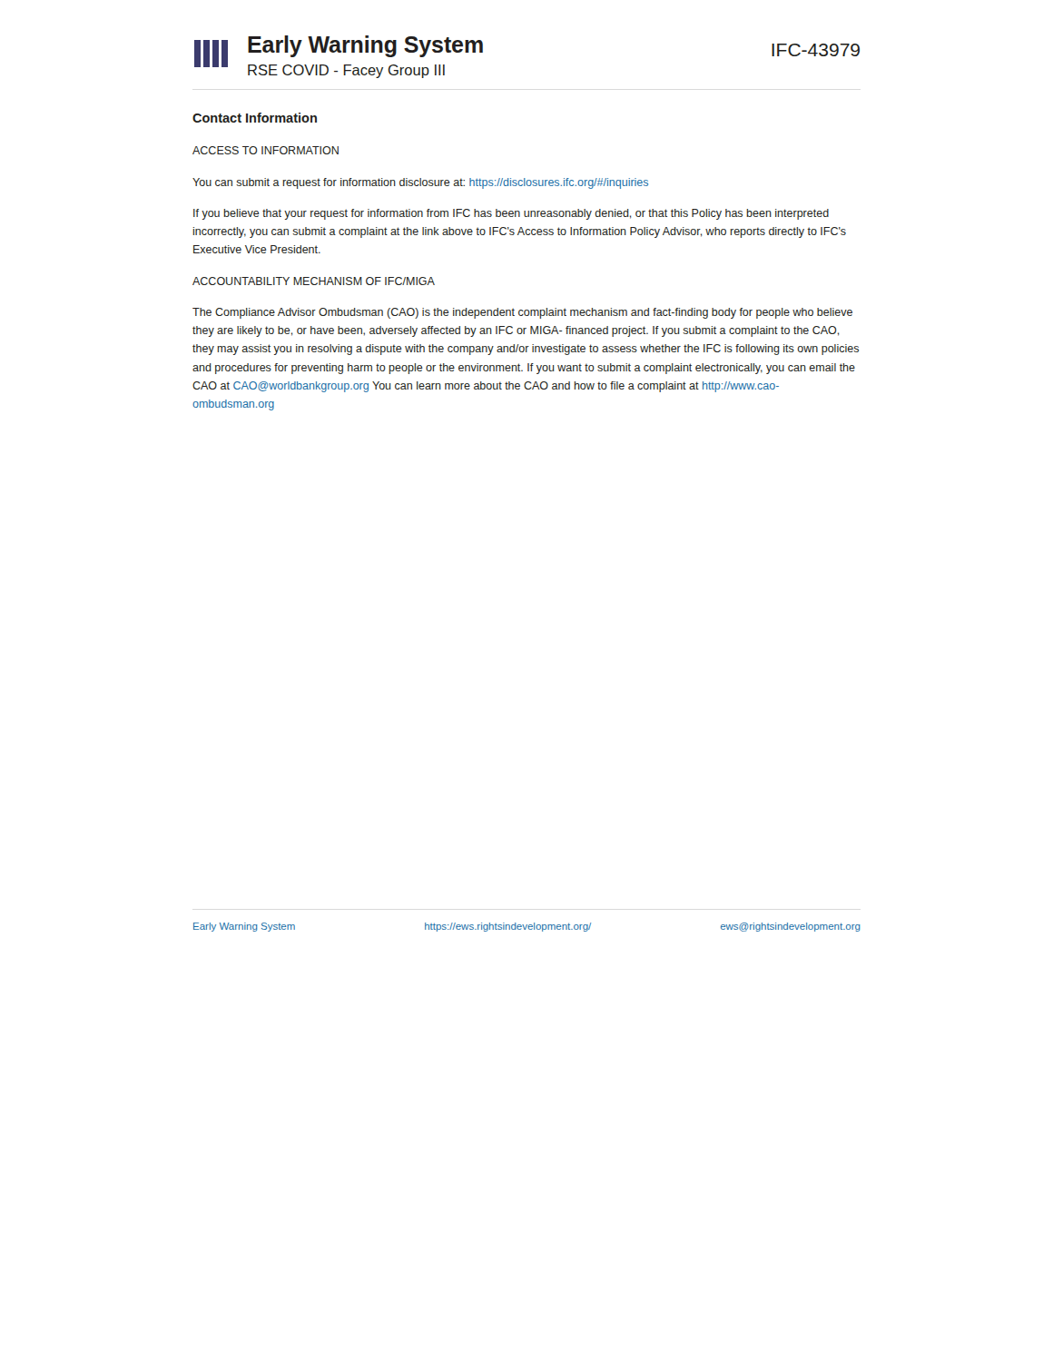Early Warning System RSE COVID - Facey Group III
IFC-43979
Contact Information
ACCESS TO INFORMATION
You can submit a request for information disclosure at: https://disclosures.ifc.org/#/inquiries
If you believe that your request for information from IFC has been unreasonably denied, or that this Policy has been interpreted incorrectly, you can submit a complaint at the link above to IFC's Access to Information Policy Advisor, who reports directly to IFC's Executive Vice President.
ACCOUNTABILITY MECHANISM OF IFC/MIGA
The Compliance Advisor Ombudsman (CAO) is the independent complaint mechanism and fact-finding body for people who believe they are likely to be, or have been, adversely affected by an IFC or MIGA- financed project. If you submit a complaint to the CAO, they may assist you in resolving a dispute with the company and/or investigate to assess whether the IFC is following its own policies and procedures for preventing harm to people or the environment. If you want to submit a complaint electronically, you can email the CAO at CAO@worldbankgroup.org You can learn more about the CAO and how to file a complaint at http://www.cao-ombudsman.org
Early Warning System
https://ews.rightsindevelopment.org/
ews@rightsindevelopment.org